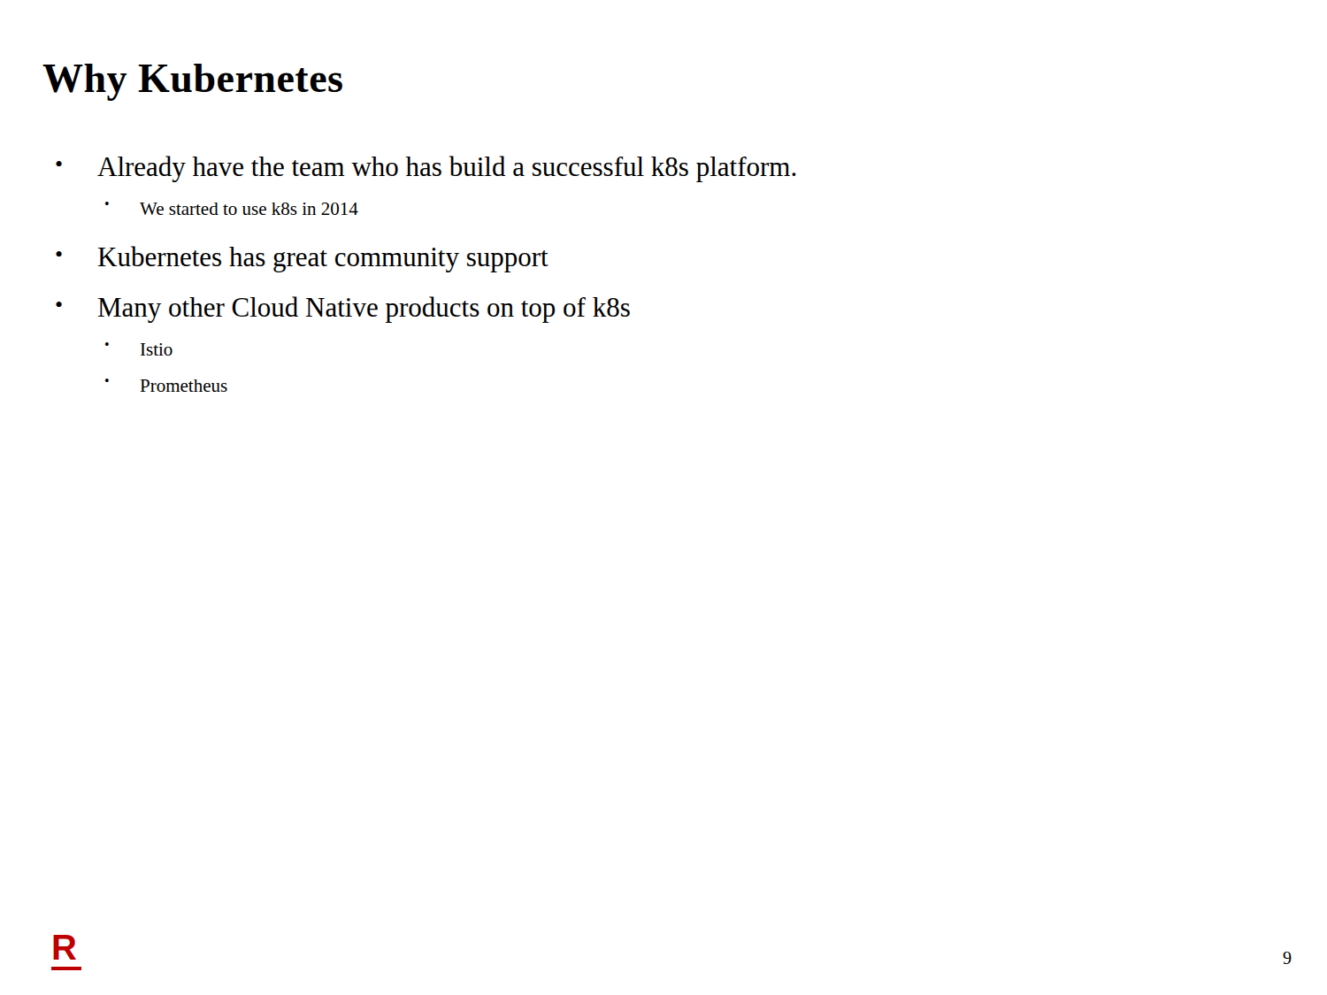Why Kubernetes
Already have the team who has build a successful k8s platform.
We started to use k8s in 2014
Kubernetes has great community support
Many other Cloud Native products on top of k8s
Istio
Prometheus
R
9